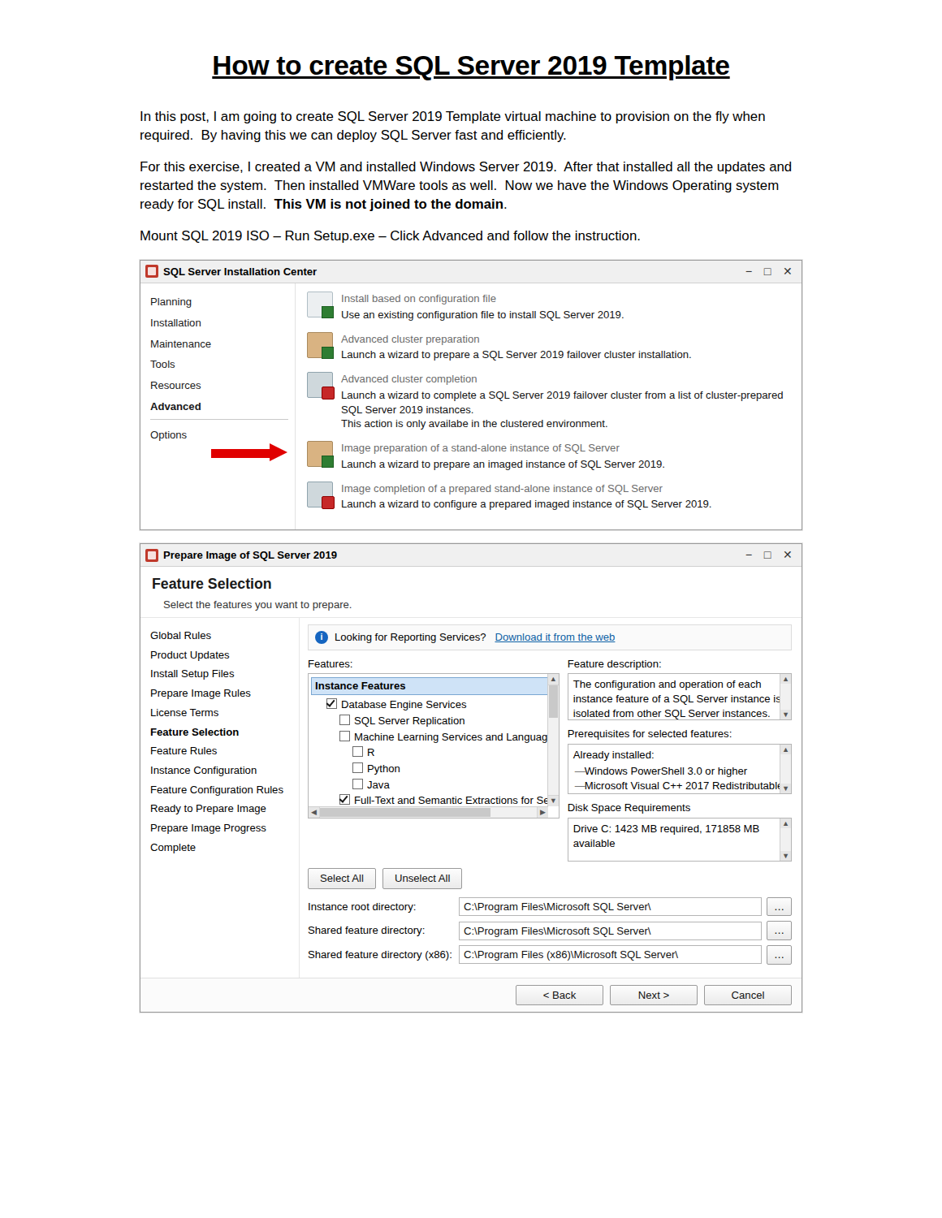How to create SQL Server 2019 Template
In this post, I am going to create SQL Server 2019 Template virtual machine to provision on the fly when required. By having this we can deploy SQL Server fast and efficiently.
For this exercise, I created a VM and installed Windows Server 2019. After that installed all the updates and restarted the system. Then installed VMWare tools as well. Now we have the Windows Operating system ready for SQL install. This VM is not joined to the domain.
Mount SQL 2019 ISO – Run Setup.exe – Click Advanced and follow the instruction.
SQL Server Installation Center
−□✕
Planning
Installation
Maintenance
Tools
Resources
Advanced
Options
Install based on configuration file
Use an existing configuration file to install SQL Server 2019.
Advanced cluster preparation
Launch a wizard to prepare a SQL Server 2019 failover cluster installation.
Advanced cluster completion
Launch a wizard to complete a SQL Server 2019 failover cluster from a list of cluster-prepared SQL Server 2019 instances.
This action is only availabe in the clustered environment.
Image preparation of a stand-alone instance of SQL Server
Launch a wizard to prepare an imaged instance of SQL Server 2019.
Image completion of a prepared stand-alone instance of SQL Server
Launch a wizard to configure a prepared imaged instance of SQL Server 2019.
Prepare Image of SQL Server 2019
−□✕
Feature Selection
Select the features you want to prepare.
Global Rules
Product Updates
Install Setup Files
Prepare Image Rules
License Terms
Feature Selection
Feature Rules
Instance Configuration
Feature Configuration Rules
Ready to Prepare Image
Prepare Image Progress
Complete
i Looking for Reporting Services? Download it from the web
Features:
Instance Features
Database Engine Services
SQL Server Replication
Machine Learning Services and Language
R
Python
Java
Full-Text and Semantic Extractions for Sea
Data Quality Services
PolyBase Query Service for External Data
Java connector for HDFS data sources
▲
▼
◀
▶
Feature description:
The configuration and operation of each instance feature of a SQL Server instance is isolated from other SQL Server instances. SQL
▲
▼
Prerequisites for selected features:
Already installed:
Windows PowerShell 3.0 or higher
Microsoft Visual C++ 2017 Redistributable
▲
▼
Disk Space Requirements
Drive C: 1423 MB required, 171858 MB available
▲
▼
Select All Unselect All
Instance root directory: …
Shared feature directory: …
Shared feature directory (x86): …
< Back Next > Cancel